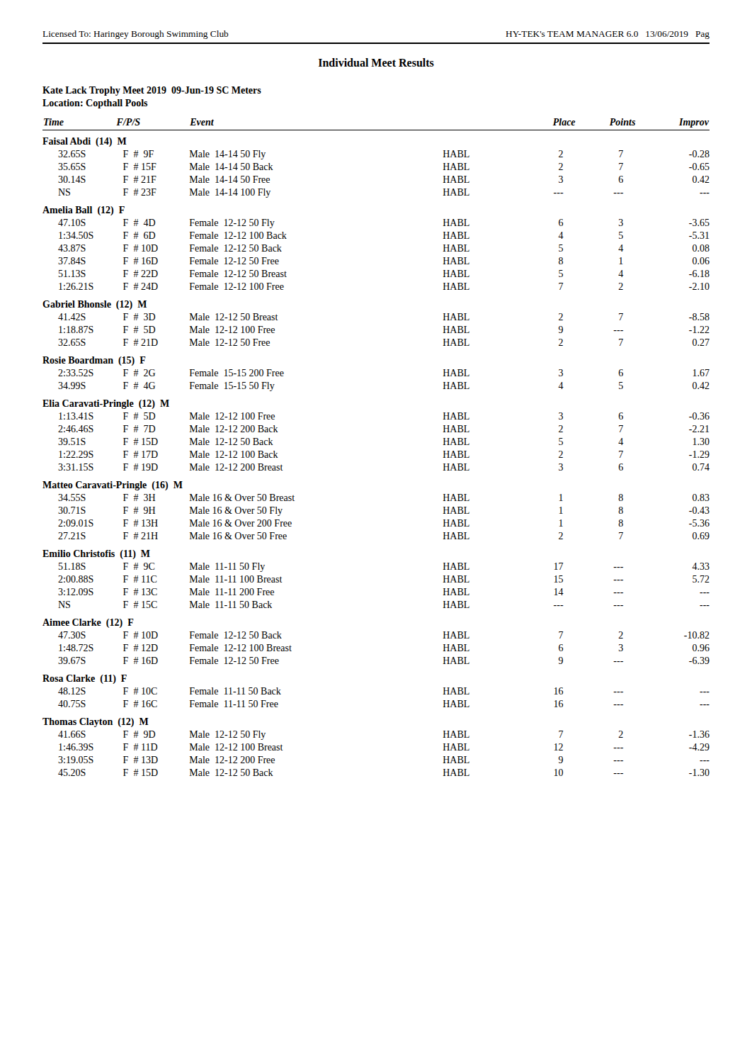Licensed To: Haringey Borough Swimming Club HY-TEK's TEAM MANAGER 6.0 13/06/2019 Pag
Individual Meet Results
Kate Lack Trophy Meet 2019 09-Jun-19 SC Meters
Location: Copthall Pools
| Time | F/P/S | Event | | Place | Points | Improv |
| --- | --- | --- | --- | --- | --- | --- |
| Faisal Abdi (14) M |
| 32.65S | F # 9F | Male 14-14 50 Fly | HABL | 2 | 7 | -0.28 |
| 35.65S | F # 15F | Male 14-14 50 Back | HABL | 2 | 7 | -0.65 |
| 30.14S | F # 21F | Male 14-14 50 Free | HABL | 3 | 6 | 0.42 |
| NS | F # 23F | Male 14-14 100 Fly | HABL | --- | --- | --- |
| Amelia Ball (12) F |
| 47.10S | F # 4D | Female 12-12 50 Fly | HABL | 6 | 3 | -3.65 |
| 1:34.50S | F # 6D | Female 12-12 100 Back | HABL | 4 | 5 | -5.31 |
| 43.87S | F # 10D | Female 12-12 50 Back | HABL | 5 | 4 | 0.08 |
| 37.84S | F # 16D | Female 12-12 50 Free | HABL | 8 | 1 | 0.06 |
| 51.13S | F # 22D | Female 12-12 50 Breast | HABL | 5 | 4 | -6.18 |
| 1:26.21S | F # 24D | Female 12-12 100 Free | HABL | 7 | 2 | -2.10 |
| Gabriel Bhonsle (12) M |
| 41.42S | F # 3D | Male 12-12 50 Breast | HABL | 2 | 7 | -8.58 |
| 1:18.87S | F # 5D | Male 12-12 100 Free | HABL | 9 | --- | -1.22 |
| 32.65S | F # 21D | Male 12-12 50 Free | HABL | 2 | 7 | 0.27 |
| Rosie Boardman (15) F |
| 2:33.52S | F # 2G | Female 15-15 200 Free | HABL | 3 | 6 | 1.67 |
| 34.99S | F # 4G | Female 15-15 50 Fly | HABL | 4 | 5 | 0.42 |
| Elia Caravati-Pringle (12) M |
| 1:13.41S | F # 5D | Male 12-12 100 Free | HABL | 3 | 6 | -0.36 |
| 2:46.46S | F # 7D | Male 12-12 200 Back | HABL | 2 | 7 | -2.21 |
| 39.51S | F # 15D | Male 12-12 50 Back | HABL | 5 | 4 | 1.30 |
| 1:22.29S | F # 17D | Male 12-12 100 Back | HABL | 2 | 7 | -1.29 |
| 3:31.15S | F # 19D | Male 12-12 200 Breast | HABL | 3 | 6 | 0.74 |
| Matteo Caravati-Pringle (16) M |
| 34.55S | F # 3H | Male 16 & Over 50 Breast | HABL | 1 | 8 | 0.83 |
| 30.71S | F # 9H | Male 16 & Over 50 Fly | HABL | 1 | 8 | -0.43 |
| 2:09.01S | F # 13H | Male 16 & Over 200 Free | HABL | 1 | 8 | -5.36 |
| 27.21S | F # 21H | Male 16 & Over 50 Free | HABL | 2 | 7 | 0.69 |
| Emilio Christofis (11) M |
| 51.18S | F # 9C | Male 11-11 50 Fly | HABL | 17 | --- | 4.33 |
| 2:00.88S | F # 11C | Male 11-11 100 Breast | HABL | 15 | --- | 5.72 |
| 3:12.09S | F # 13C | Male 11-11 200 Free | HABL | 14 | --- | --- |
| NS | F # 15C | Male 11-11 50 Back | HABL | --- | --- | --- |
| Aimee Clarke (12) F |
| 47.30S | F # 10D | Female 12-12 50 Back | HABL | 7 | 2 | -10.82 |
| 1:48.72S | F # 12D | Female 12-12 100 Breast | HABL | 6 | 3 | 0.96 |
| 39.67S | F # 16D | Female 12-12 50 Free | HABL | 9 | --- | -6.39 |
| Rosa Clarke (11) F |
| 48.12S | F # 10C | Female 11-11 50 Back | HABL | 16 | --- | --- |
| 40.75S | F # 16C | Female 11-11 50 Free | HABL | 16 | --- | --- |
| Thomas Clayton (12) M |
| 41.66S | F # 9D | Male 12-12 50 Fly | HABL | 7 | 2 | -1.36 |
| 1:46.39S | F # 11D | Male 12-12 100 Breast | HABL | 12 | --- | -4.29 |
| 3:19.05S | F # 13D | Male 12-12 200 Free | HABL | 9 | --- | --- |
| 45.20S | F # 15D | Male 12-12 50 Back | HABL | 10 | --- | -1.30 |